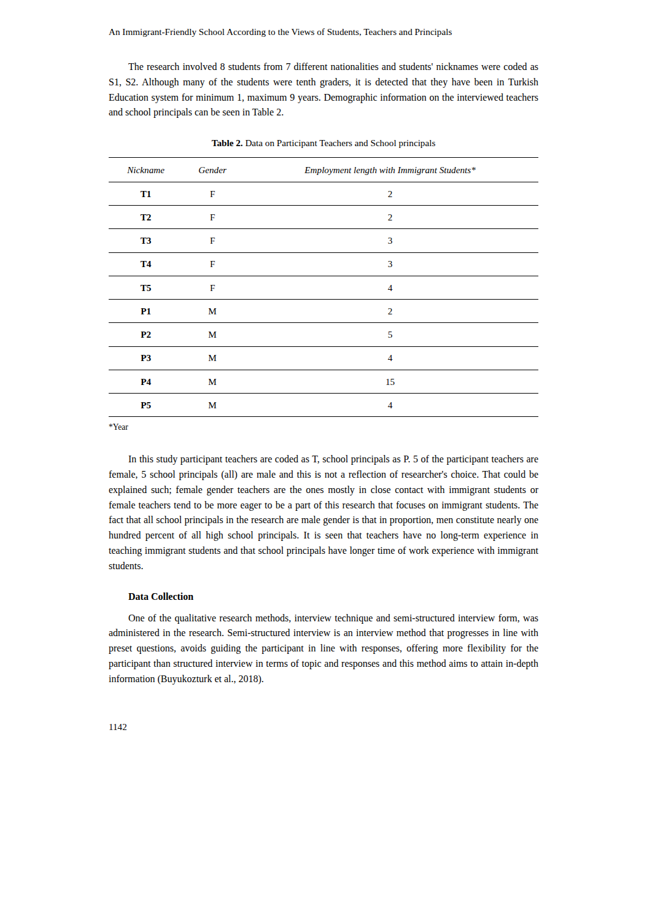An Immigrant-Friendly School According to the Views of Students, Teachers and Principals
The research involved 8 students from 7 different nationalities and students' nicknames were coded as S1, S2. Although many of the students were tenth graders, it is detected that they have been in Turkish Education system for minimum 1, maximum 9 years. Demographic information on the interviewed teachers and school principals can be seen in Table 2.
Table 2. Data on Participant Teachers and School principals
| Nickname | Gender | Employment length with Immigrant Students* |
| --- | --- | --- |
| T1 | F | 2 |
| T2 | F | 2 |
| T3 | F | 3 |
| T4 | F | 3 |
| T5 | F | 4 |
| P1 | M | 2 |
| P2 | M | 5 |
| P3 | M | 4 |
| P4 | M | 15 |
| P5 | M | 4 |
*Year
In this study participant teachers are coded as T, school principals as P. 5 of the participant teachers are female, 5 school principals (all) are male and this is not a reflection of researcher's choice. That could be explained such; female gender teachers are the ones mostly in close contact with immigrant students or female teachers tend to be more eager to be a part of this research that focuses on immigrant students. The fact that all school principals in the research are male gender is that in proportion, men constitute nearly one hundred percent of all high school principals. It is seen that teachers have no long-term experience in teaching immigrant students and that school principals have longer time of work experience with immigrant students.
Data Collection
One of the qualitative research methods, interview technique and semi-structured interview form, was administered in the research. Semi-structured interview is an interview method that progresses in line with preset questions, avoids guiding the participant in line with responses, offering more flexibility for the participant than structured interview in terms of topic and responses and this method aims to attain in-depth information (Buyukozturk et al., 2018).
1142